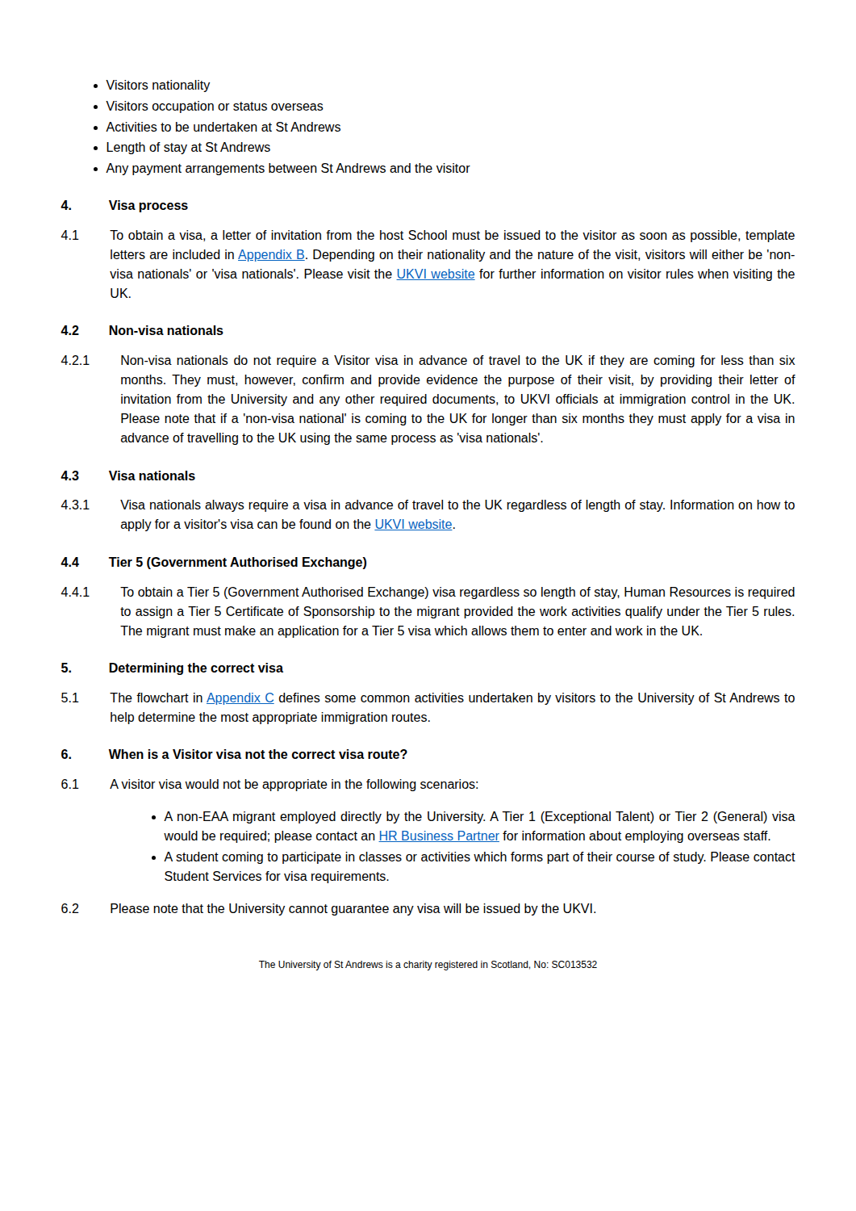Visitors nationality
Visitors occupation or status overseas
Activities to be undertaken at St Andrews
Length of stay at St Andrews
Any payment arrangements between St Andrews and the visitor
4. Visa process
4.1 To obtain a visa, a letter of invitation from the host School must be issued to the visitor as soon as possible, template letters are included in Appendix B. Depending on their nationality and the nature of the visit, visitors will either be 'non-visa nationals' or 'visa nationals'. Please visit the UKVI website for further information on visitor rules when visiting the UK.
4.2 Non-visa nationals
4.2.1 Non-visa nationals do not require a Visitor visa in advance of travel to the UK if they are coming for less than six months. They must, however, confirm and provide evidence the purpose of their visit, by providing their letter of invitation from the University and any other required documents, to UKVI officials at immigration control in the UK. Please note that if a 'non-visa national' is coming to the UK for longer than six months they must apply for a visa in advance of travelling to the UK using the same process as 'visa nationals'.
4.3 Visa nationals
4.3.1 Visa nationals always require a visa in advance of travel to the UK regardless of length of stay. Information on how to apply for a visitor's visa can be found on the UKVI website.
4.4 Tier 5 (Government Authorised Exchange)
4.4.1 To obtain a Tier 5 (Government Authorised Exchange) visa regardless so length of stay, Human Resources is required to assign a Tier 5 Certificate of Sponsorship to the migrant provided the work activities qualify under the Tier 5 rules. The migrant must make an application for a Tier 5 visa which allows them to enter and work in the UK.
5. Determining the correct visa
5.1 The flowchart in Appendix C defines some common activities undertaken by visitors to the University of St Andrews to help determine the most appropriate immigration routes.
6. When is a Visitor visa not the correct visa route?
6.1 A visitor visa would not be appropriate in the following scenarios:
A non-EAA migrant employed directly by the University. A Tier 1 (Exceptional Talent) or Tier 2 (General) visa would be required; please contact an HR Business Partner for information about employing overseas staff.
A student coming to participate in classes or activities which forms part of their course of study. Please contact Student Services for visa requirements.
6.2 Please note that the University cannot guarantee any visa will be issued by the UKVI.
The University of St Andrews is a charity registered in Scotland, No: SC013532